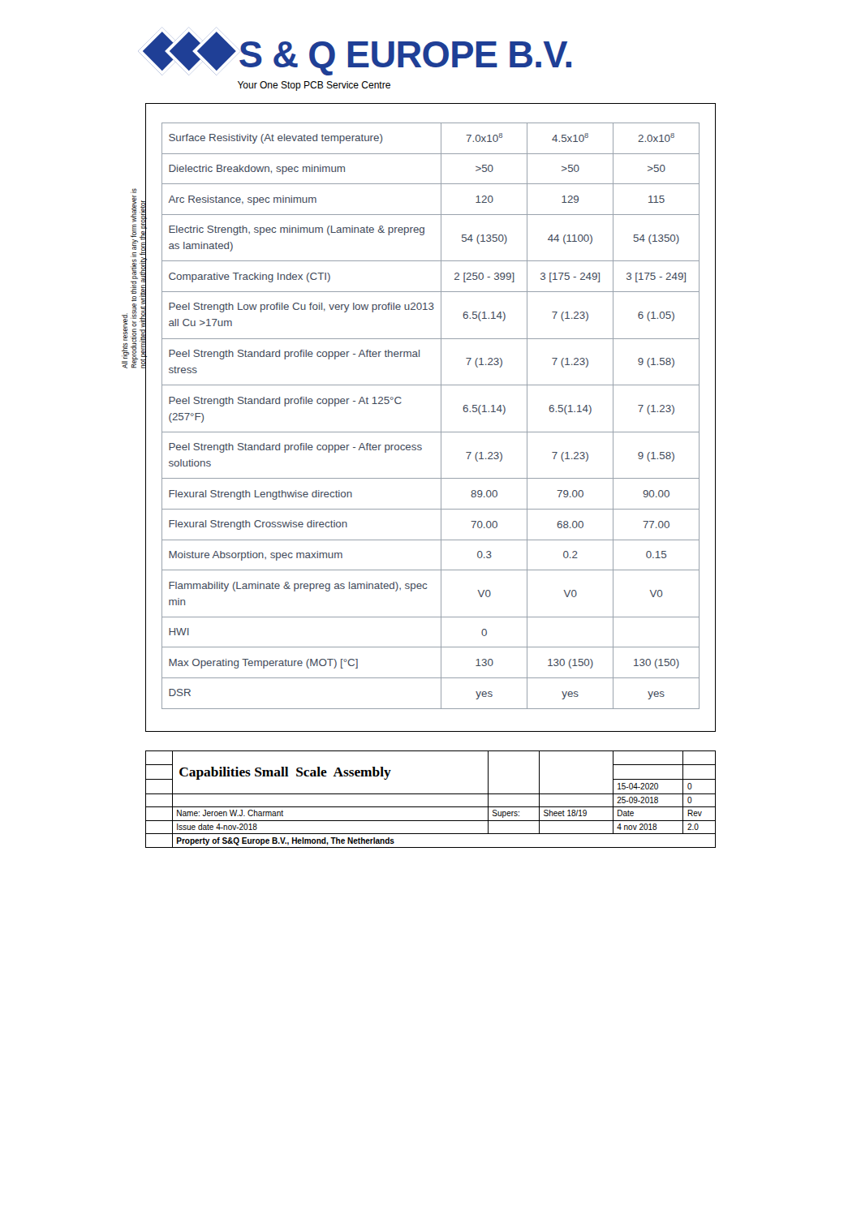S & Q EUROPE B.V.
Your One Stop PCB Service Centre
All rights reserved.
Reproduction or issue to third parties in any form whatever is
not permitted without written authority from the proprietor
| Surface Resistivity (At elevated temperature) | 7.0x10 8 | 4.5x10 8 | 2.0x10 8 |
| Dielectric Breakdown, spec minimum | >50 | >50 | >50 |
| Arc Resistance, spec minimum | 120 | 129 | 115 |
| Electric Strength, spec minimum (Laminate & prepreg as laminated) | 54 (1350) | 44 (1100) | 54 (1350) |
| Comparative Tracking Index (CTI) | 2 [250 - 399] | 3 [175 - 249] | 3 [175 - 249] |
| Peel Strength Low profile Cu foil, very low profile u2013 all Cu >17um | 6.5(1.14) | 7 (1.23) | 6 (1.05) |
| Peel Strength Standard profile copper - After thermal stress | 7 (1.23) | 7 (1.23) | 9 (1.58) |
| Peel Strength Standard profile copper - At 125°C (257°F) | 6.5(1.14) | 6.5(1.14) | 7 (1.23) |
| Peel Strength Standard profile copper - After process solutions | 7 (1.23) | 7 (1.23) | 9 (1.58) |
| Flexural Strength Lengthwise direction | 89.00 | 79.00 | 90.00 |
| Flexural Strength Crosswise direction | 70.00 | 68.00 | 77.00 |
| Moisture Absorption, spec maximum | 0.3 | 0.2 | 0.15 |
| Flammability (Laminate & prepreg as laminated), spec min | V0 | V0 | V0 |
| HWI | 0 | | |
| Max Operating Temperature (MOT) [°C] | 130 | 130 (150) | 130 (150) |
| DSR | yes | yes | yes |
| | Capabilities Small Scale Assembly | | | | |
| | 15-04-2020 | 0 |
| | | | | 25-09-2018 | 0 |
| | Name: Jeroen W.J. Charmant | Supers: | Sheet 18/19 | Date | Rev |
| | Issue date 4-nov-2018 | | | 4 nov 2018 | 2.0 |
| | Property of S&Q Europe B.V., Helmond, The Netherlands |